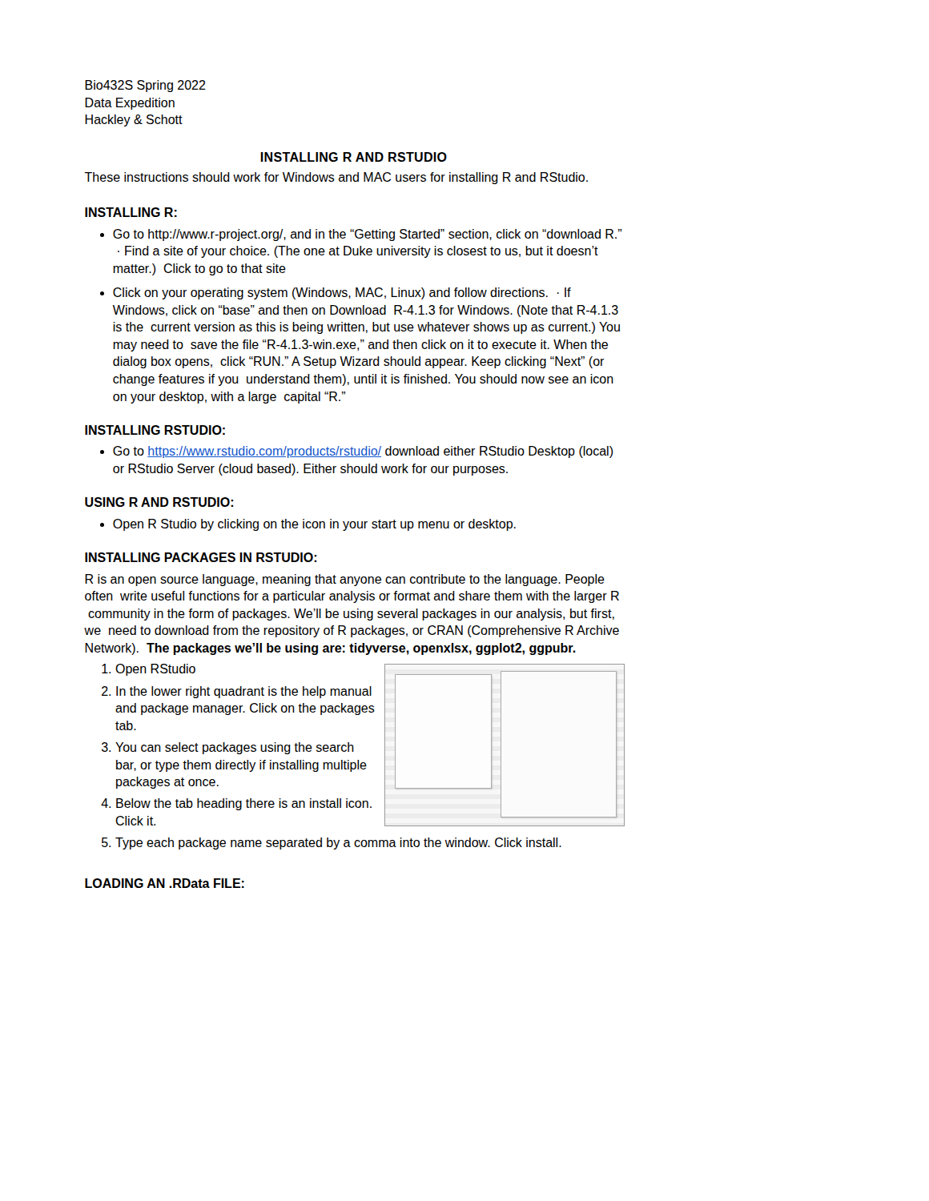Bio432S Spring 2022
Data Expedition
Hackley & Schott
INSTALLING R AND RSTUDIO
These instructions should work for Windows and MAC users for installing R and RStudio.
INSTALLING R:
Go to http://www.r-project.org/, and in the “Getting Started” section, click on “download R.” · Find a site of your choice. (The one at Duke university is closest to us, but it doesn’t matter.) Click to go to that site
Click on your operating system (Windows, MAC, Linux) and follow directions. · If Windows, click on “base” and then on Download R-4.1.3 for Windows. (Note that R-4.1.3 is the current version as this is being written, but use whatever shows up as current.) You may need to save the file “R-4.1.3-win.exe,” and then click on it to execute it. When the dialog box opens, click “RUN.” A Setup Wizard should appear. Keep clicking “Next” (or change features if you understand them), until it is finished. You should now see an icon on your desktop, with a large capital “R.”
INSTALLING RSTUDIO:
Go to https://www.rstudio.com/products/rstudio/ download either RStudio Desktop (local) or RStudio Server (cloud based). Either should work for our purposes.
USING R AND RSTUDIO:
Open R Studio by clicking on the icon in your start up menu or desktop.
INSTALLING PACKAGES IN RSTUDIO:
R is an open source language, meaning that anyone can contribute to the language. People often write useful functions for a particular analysis or format and share them with the larger R community in the form of packages. We’ll be using several packages in our analysis, but first, we need to download from the repository of R packages, or CRAN (Comprehensive R Archive Network). The packages we’ll be using are: tidyverse, openxlsx, ggplot2, ggpubr.
Open RStudio
In the lower right quadrant is the help manual and package manager. Click on the packages tab.
You can select packages using the search bar, or type them directly if installing multiple packages at once.
Below the tab heading there is an install icon. Click it.
Type each package name separated by a comma into the window. Click install.
LOADING AN .RData FILE: